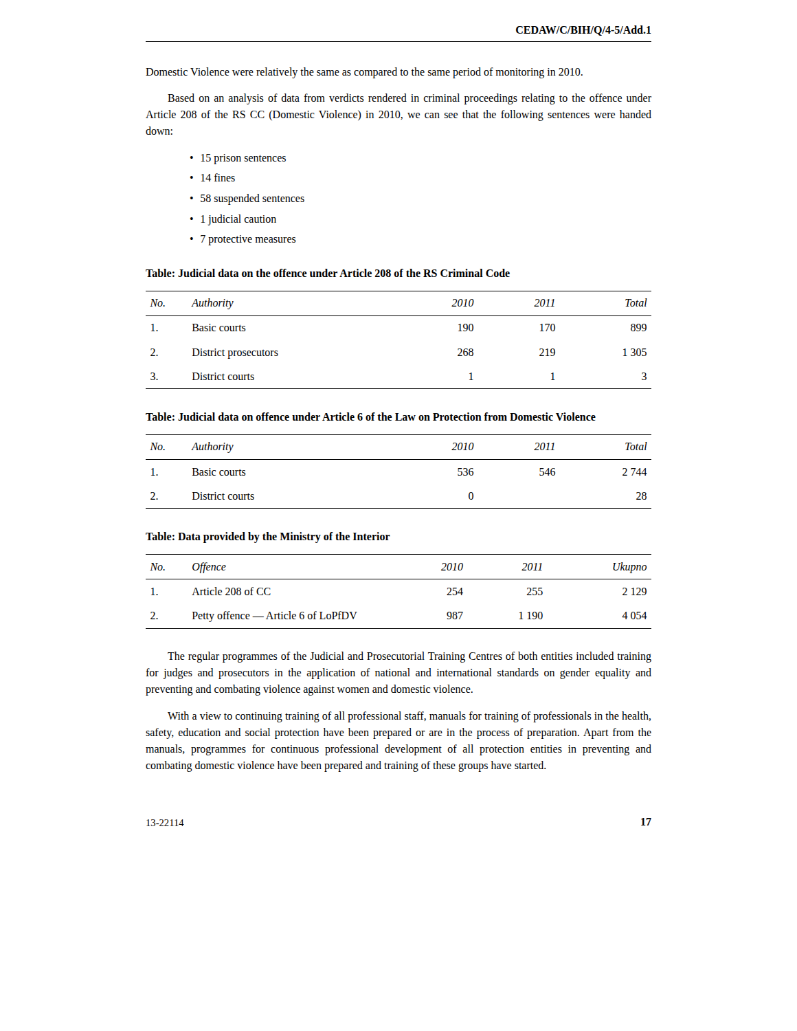CEDAW/C/BIH/Q/4-5/Add.1
Domestic Violence were relatively the same as compared to the same period of monitoring in 2010.
Based on an analysis of data from verdicts rendered in criminal proceedings relating to the offence under Article 208 of the RS CC (Domestic Violence) in 2010, we can see that the following sentences were handed down:
15 prison sentences
14 fines
58 suspended sentences
1 judicial caution
7 protective measures
Table: Judicial data on the offence under Article 208 of the RS Criminal Code
| No. | Authority | 2010 | 2011 | Total |
| --- | --- | --- | --- | --- |
| 1. | Basic courts | 190 | 170 | 899 |
| 2. | District prosecutors | 268 | 219 | 1 305 |
| 3. | District courts | 1 | 1 | 3 |
Table: Judicial data on offence under Article 6 of the Law on Protection from Domestic Violence
| No. | Authority | 2010 | 2011 | Total |
| --- | --- | --- | --- | --- |
| 1. | Basic courts | 536 | 546 | 2 744 |
| 2. | District courts | 0 | | 28 |
Table: Data provided by the Ministry of the Interior
| No. | Offence | 2010 | 2011 | Ukupno |
| --- | --- | --- | --- | --- |
| 1. | Article 208 of CC | 254 | 255 | 2 129 |
| 2. | Petty offence — Article 6 of LoPfDV | 987 | 1 190 | 4 054 |
The regular programmes of the Judicial and Prosecutorial Training Centres of both entities included training for judges and prosecutors in the application of national and international standards on gender equality and preventing and combating violence against women and domestic violence.
With a view to continuing training of all professional staff, manuals for training of professionals in the health, safety, education and social protection have been prepared or are in the process of preparation. Apart from the manuals, programmes for continuous professional development of all protection entities in preventing and combating domestic violence have been prepared and training of these groups have started.
13-22114 17